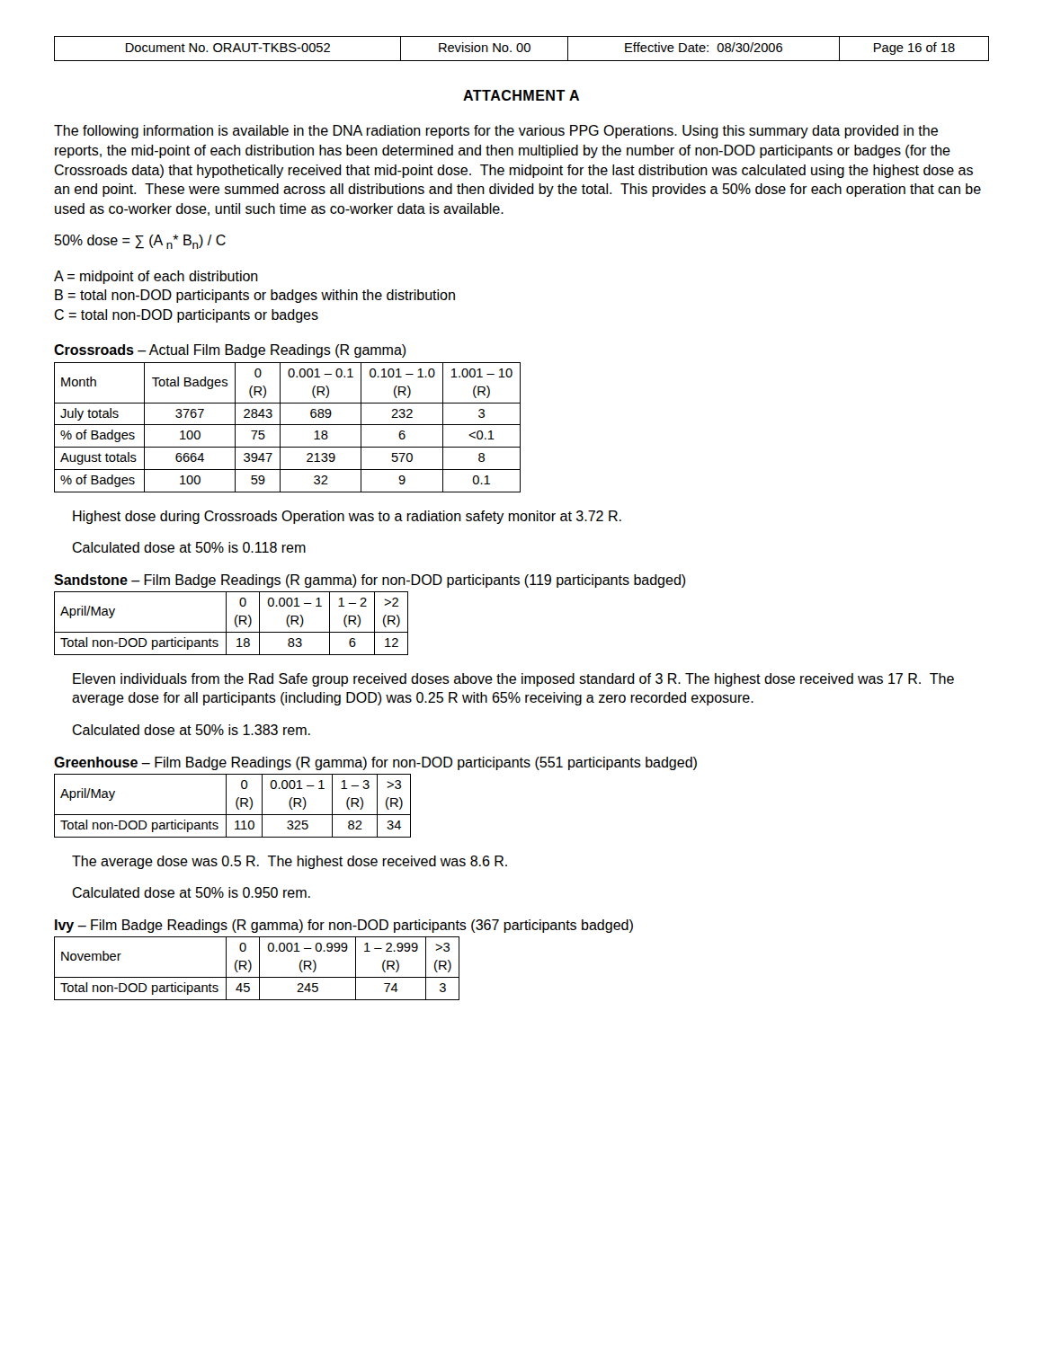| Document No. ORAUT-TKBS-0052 | Revision No. 00 | Effective Date: 08/30/2006 | Page 16 of 18 |
ATTACHMENT A
The following information is available in the DNA radiation reports for the various PPG Operations. Using this summary data provided in the reports, the mid-point of each distribution has been determined and then multiplied by the number of non-DOD participants or badges (for the Crossroads data) that hypothetically received that mid-point dose. The midpoint for the last distribution was calculated using the highest dose as an end point. These were summed across all distributions and then divided by the total. This provides a 50% dose for each operation that can be used as co-worker dose, until such time as co-worker data is available.
50% dose = ∑ (A n* Bn) / C
A = midpoint of each distribution
B = total non-DOD participants or badges within the distribution
C = total non-DOD participants or badges
Crossroads – Actual Film Badge Readings (R gamma)
| Month | Total Badges | 0 (R) | 0.001 – 0.1 (R) | 0.101 – 1.0 (R) | 1.001 – 10 (R) |
| --- | --- | --- | --- | --- | --- |
| July totals | 3767 | 2843 | 689 | 232 | 3 |
| % of Badges | 100 | 75 | 18 | 6 | <0.1 |
| August totals | 6664 | 3947 | 2139 | 570 | 8 |
| % of Badges | 100 | 59 | 32 | 9 | 0.1 |
Highest dose during Crossroads Operation was to a radiation safety monitor at 3.72 R.
Calculated dose at 50% is 0.118 rem
Sandstone – Film Badge Readings (R gamma) for non-DOD participants (119 participants badged)
| April/May | 0 (R) | 0.001 – 1 (R) | 1 – 2 (R) | >2 (R) |
| --- | --- | --- | --- | --- |
| Total non-DOD participants | 18 | 83 | 6 | 12 |
Eleven individuals from the Rad Safe group received doses above the imposed standard of 3 R. The highest dose received was 17 R. The average dose for all participants (including DOD) was 0.25 R with 65% receiving a zero recorded exposure.
Calculated dose at 50% is 1.383 rem.
Greenhouse – Film Badge Readings (R gamma) for non-DOD participants (551 participants badged)
| April/May | 0 (R) | 0.001 – 1 (R) | 1 – 3 (R) | >3 (R) |
| --- | --- | --- | --- | --- |
| Total non-DOD participants | 110 | 325 | 82 | 34 |
The average dose was 0.5 R. The highest dose received was 8.6 R.
Calculated dose at 50% is 0.950 rem.
Ivy – Film Badge Readings (R gamma) for non-DOD participants (367 participants badged)
| November | 0 (R) | 0.001 – 0.999 (R) | 1 – 2.999 (R) | >3 (R) |
| --- | --- | --- | --- | --- |
| Total non-DOD participants | 45 | 245 | 74 | 3 |